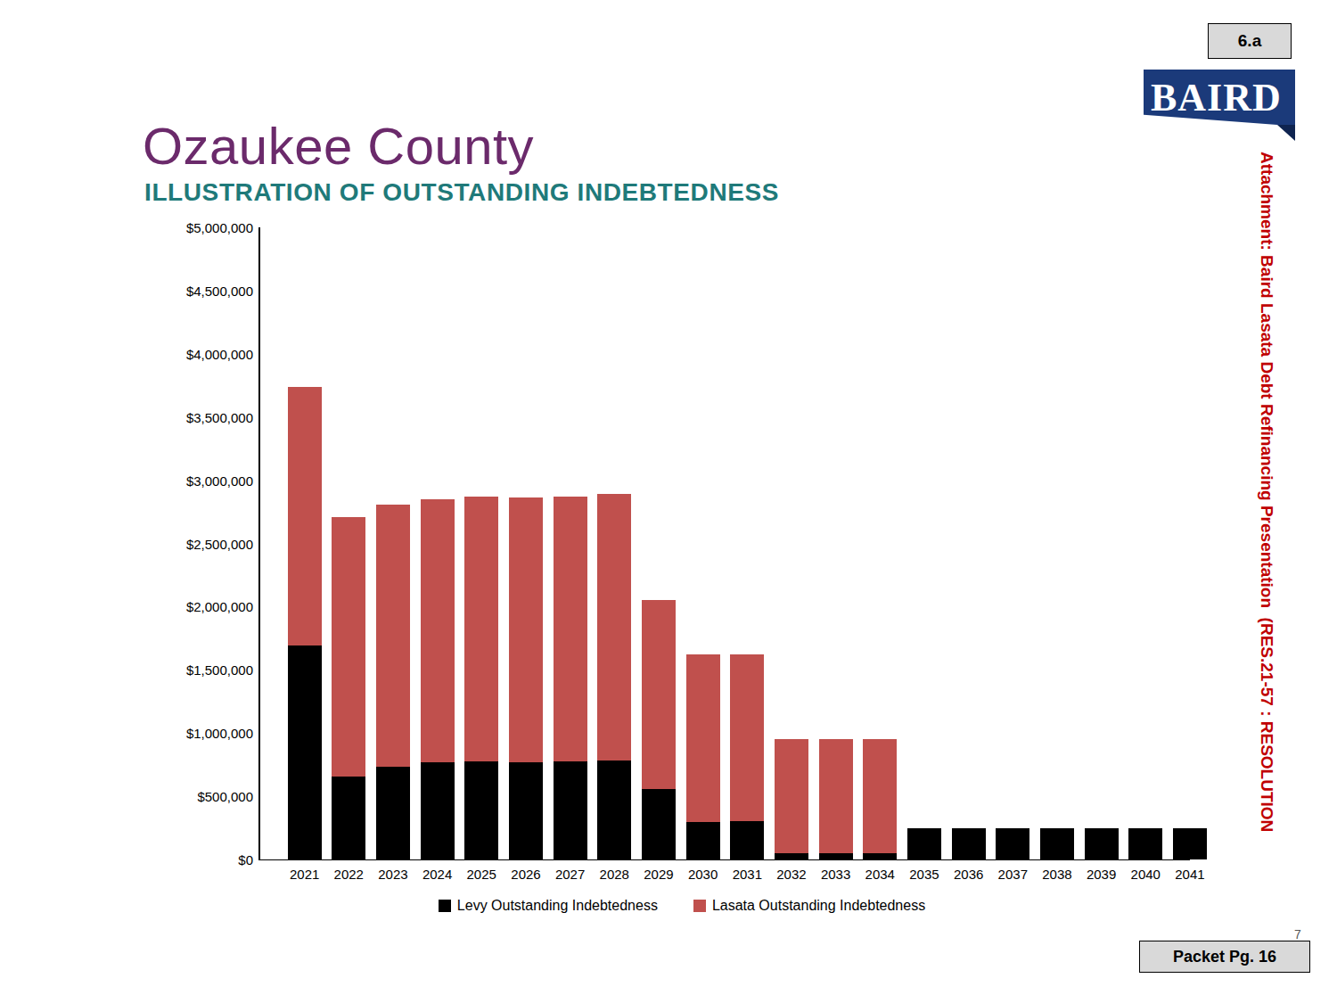6.a
BAIRD
Ozaukee County
ILLUSTRATION OF OUTSTANDING INDEBTEDNESS
Attachment: Baird Lasata Debt Refinancing Presentation (RES.21-57 : RESOLUTION
Packet Pg. 16
7
$5,000,000
$4,500,000
$4,000,000
$3,500,000
$3,000,000
$2,500,000
$2,000,000
$1,500,000
$1,000,000
$500,000
$0
2021
2022
2023
2024
2025
2026
2027
2028
2029
2030
2031
2032
2033
2034
2035
2036
2037
2038
2039
2040
2041
Levy Outstanding Indebtedness
Lasata Outstanding Indebtedness